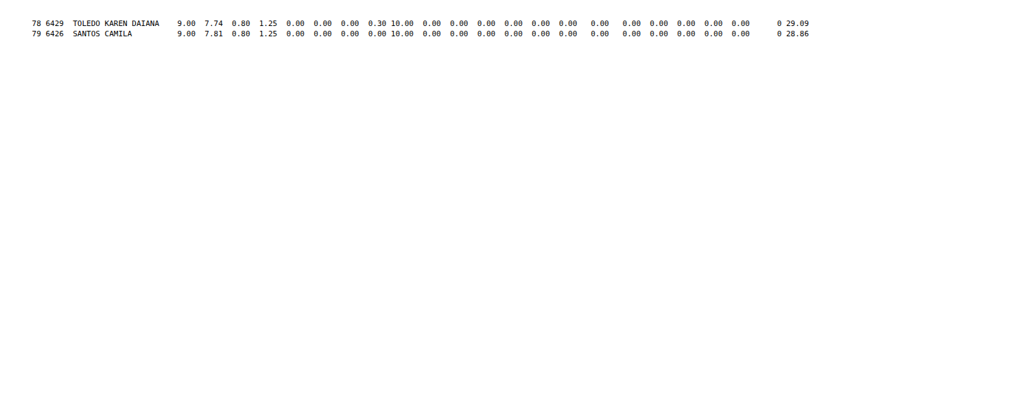78 6429  TOLEDO KAREN DAIANA    9.00  7.74  0.80  1.25  0.00  0.00  0.00  0.30 10.00  0.00  0.00  0.00  0.00  0.00  0.00   0.00   0.00  0.00  0.00  0.00  0.00      0 29.09
 79 6426  SANTOS CAMILA          9.00  7.81  0.80  1.25  0.00  0.00  0.00  0.00 10.00  0.00  0.00  0.00  0.00  0.00  0.00   0.00   0.00  0.00  0.00  0.00  0.00      0 28.86